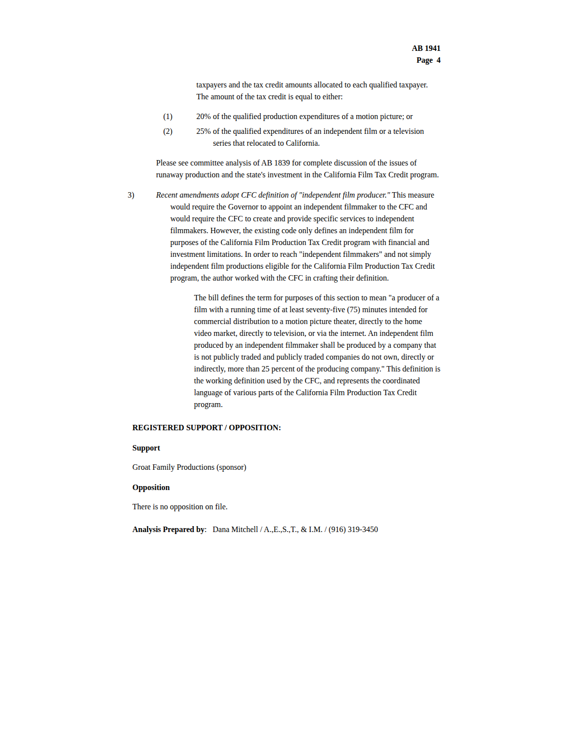AB 1941 Page 4
taxpayers and the tax credit amounts allocated to each qualified taxpayer. The amount of the tax credit is equal to either:
(1) 20% of the qualified production expenditures of a motion picture; or
(2) 25% of the qualified expenditures of an independent film or a television series that relocated to California.
Please see committee analysis of AB 1839 for complete discussion of the issues of runaway production and the state's investment in the California Film Tax Credit program.
3) Recent amendments adopt CFC definition of "independent film producer." This measure would require the Governor to appoint an independent filmmaker to the CFC and would require the CFC to create and provide specific services to independent filmmakers. However, the existing code only defines an independent film for purposes of the California Film Production Tax Credit program with financial and investment limitations. In order to reach "independent filmmakers" and not simply independent film productions eligible for the California Film Production Tax Credit program, the author worked with the CFC in crafting their definition.
The bill defines the term for purposes of this section to mean "a producer of a film with a running time of at least seventy-five (75) minutes intended for commercial distribution to a motion picture theater, directly to the home video market, directly to television, or via the internet. An independent film produced by an independent filmmaker shall be produced by a company that is not publicly traded and publicly traded companies do not own, directly or indirectly, more than 25 percent of the producing company." This definition is the working definition used by the CFC, and represents the coordinated language of various parts of the California Film Production Tax Credit program.
REGISTERED SUPPORT / OPPOSITION:
Support
Groat Family Productions (sponsor)
Opposition
There is no opposition on file.
Analysis Prepared by: Dana Mitchell / A.,E.,S.,T., & I.M. / (916) 319-3450